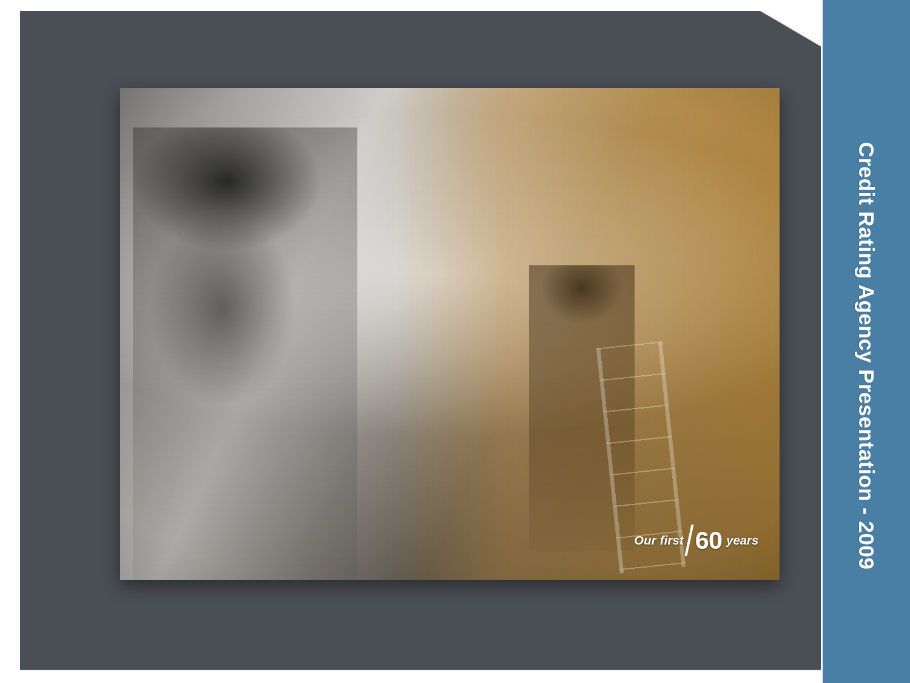Our first 60 years
Credit Rating Agency Presentation - 2009